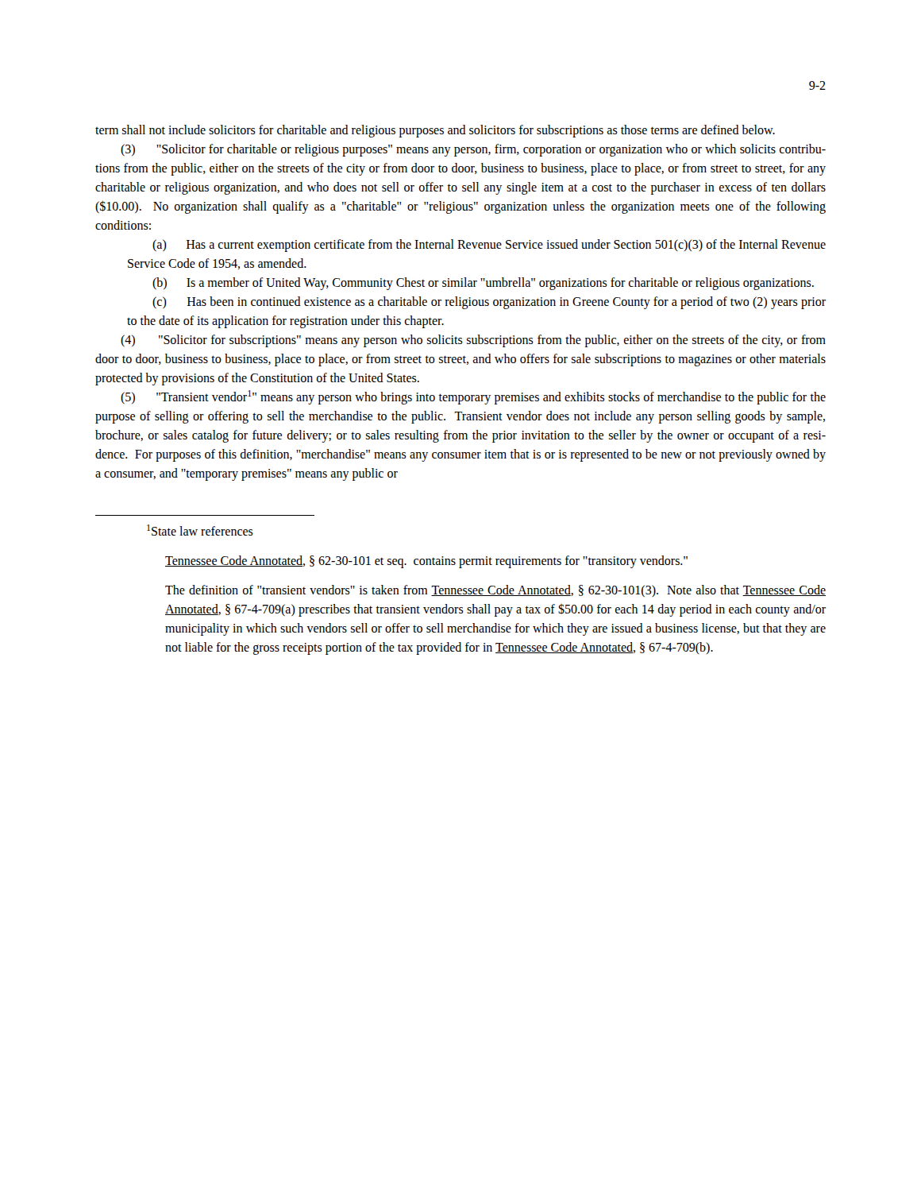9-2
term shall not include solicitors for charitable and religious purposes and solicitors for subscriptions as those terms are defined below.
(3) "Solicitor for charitable or religious purposes" means any person, firm, corporation or organization who or which solicits contributions from the public, either on the streets of the city or from door to door, business to business, place to place, or from street to street, for any charitable or religious organization, and who does not sell or offer to sell any single item at a cost to the purchaser in excess of ten dollars ($10.00). No organization shall qualify as a "charitable" or "religious" organization unless the organization meets one of the following conditions:
(a) Has a current exemption certificate from the Internal Revenue Service issued under Section 501(c)(3) of the Internal Revenue Service Code of 1954, as amended.
(b) Is a member of United Way, Community Chest or similar "umbrella" organizations for charitable or religious organizations.
(c) Has been in continued existence as a charitable or religious organization in Greene County for a period of two (2) years prior to the date of its application for registration under this chapter.
(4) "Solicitor for subscriptions" means any person who solicits subscriptions from the public, either on the streets of the city, or from door to door, business to business, place to place, or from street to street, and who offers for sale subscriptions to magazines or other materials protected by provisions of the Constitution of the United States.
(5) "Transient vendor1" means any person who brings into temporary premises and exhibits stocks of merchandise to the public for the purpose of selling or offering to sell the merchandise to the public. Transient vendor does not include any person selling goods by sample, brochure, or sales catalog for future delivery; or to sales resulting from the prior invitation to the seller by the owner or occupant of a residence. For purposes of this definition, "merchandise" means any consumer item that is or is represented to be new or not previously owned by a consumer, and "temporary premises" means any public or
1State law references
Tennessee Code Annotated, § 62-30-101 et seq. contains permit requirements for "transitory vendors."
The definition of "transient vendors" is taken from Tennessee Code Annotated, § 62-30-101(3). Note also that Tennessee Code Annotated, § 67-4-709(a) prescribes that transient vendors shall pay a tax of $50.00 for each 14 day period in each county and/or municipality in which such vendors sell or offer to sell merchandise for which they are issued a business license, but that they are not liable for the gross receipts portion of the tax provided for in Tennessee Code Annotated, § 67-4-709(b).